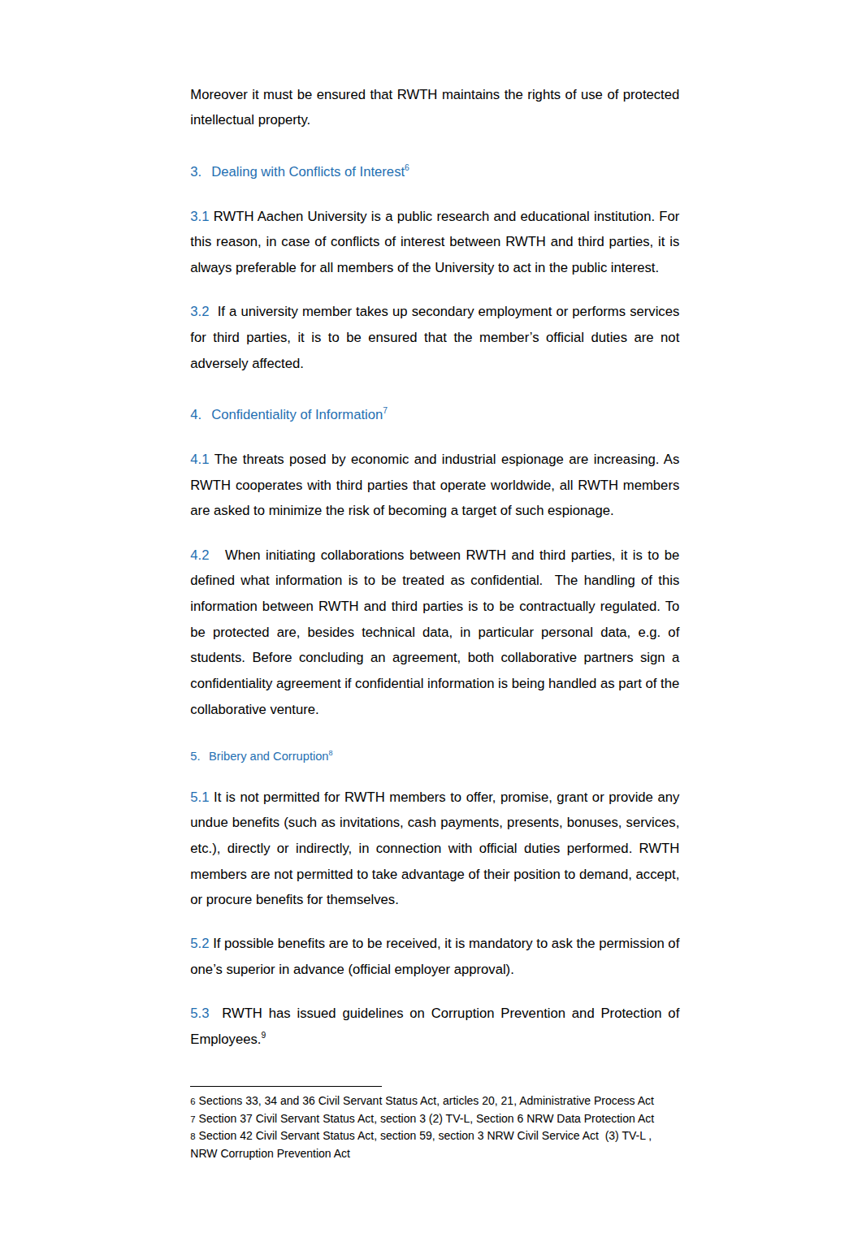Moreover it must be ensured that RWTH maintains the rights of use of protected intellectual property.
3. Dealing with Conflicts of Interest6
3.1 RWTH Aachen University is a public research and educational institution. For this reason, in case of conflicts of interest between RWTH and third parties, it is always preferable for all members of the University to act in the public interest.
3.2 If a university member takes up secondary employment or performs services for third parties, it is to be ensured that the member’s official duties are not adversely affected.
4. Confidentiality of Information7
4.1 The threats posed by economic and industrial espionage are increasing. As RWTH cooperates with third parties that operate worldwide, all RWTH members are asked to minimize the risk of becoming a target of such espionage.
4.2 When initiating collaborations between RWTH and third parties, it is to be defined what information is to be treated as confidential. The handling of this information between RWTH and third parties is to be contractually regulated. To be protected are, besides technical data, in particular personal data, e.g. of students. Before concluding an agreement, both collaborative partners sign a confidentiality agreement if confidential information is being handled as part of the collaborative venture.
5. Bribery and Corruption8
5.1 It is not permitted for RWTH members to offer, promise, grant or provide any undue benefits (such as invitations, cash payments, presents, bonuses, services, etc.), directly or indirectly, in connection with official duties performed. RWTH members are not permitted to take advantage of their position to demand, accept, or procure benefits for themselves.
5.2 If possible benefits are to be received, it is mandatory to ask the permission of one’s superior in advance (official employer approval).
5.3 RWTH has issued guidelines on Corruption Prevention and Protection of Employees.9
6 Sections 33, 34 and 36 Civil Servant Status Act, articles 20, 21, Administrative Process Act
7 Section 37 Civil Servant Status Act, section 3 (2) TV-L, Section 6 NRW Data Protection Act
8 Section 42 Civil Servant Status Act, section 59, section 3 NRW Civil Service Act (3) TV-L , NRW Corruption Prevention Act